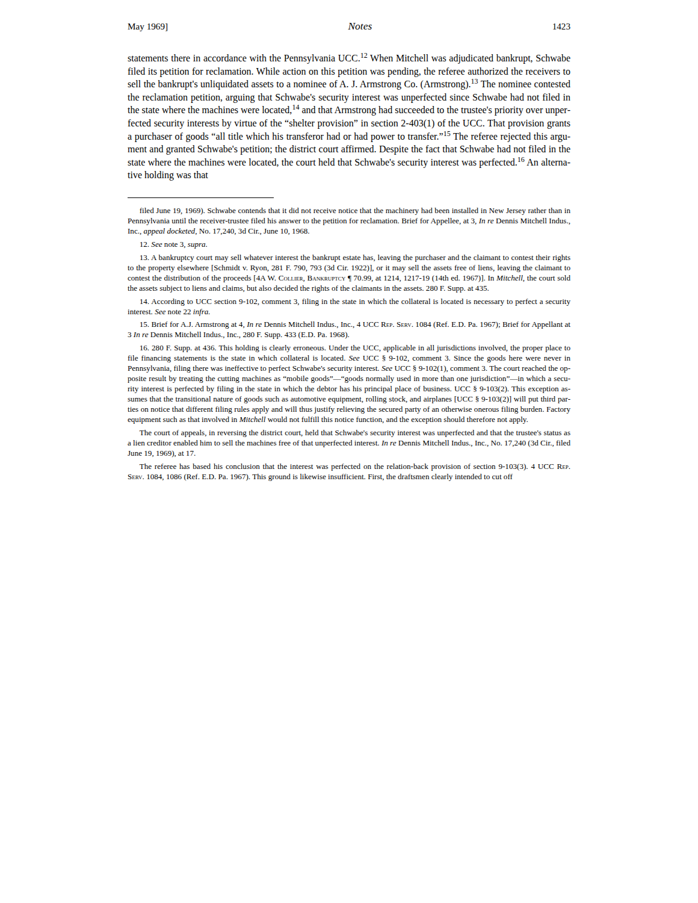May 1969] Notes 1423
statements there in accordance with the Pennsylvania UCC.12 When Mitchell was adjudicated bankrupt, Schwabe filed its petition for reclamation. While action on this petition was pending, the referee authorized the receivers to sell the bankrupt's unliquidated assets to a nominee of A. J. Armstrong Co. (Armstrong).13 The nominee contested the reclamation petition, arguing that Schwabe's security interest was unperfected since Schwabe had not filed in the state where the machines were located,14 and that Armstrong had succeeded to the trustee's priority over unperfected security interests by virtue of the “shelter provision” in section 2-403(1) of the UCC. That provision grants a purchaser of goods “all title which his transferor had or had power to transfer.”15 The referee rejected this argument and granted Schwabe's petition; the district court affirmed. Despite the fact that Schwabe had not filed in the state where the machines were located, the court held that Schwabe's security interest was perfected.16 An alternative holding was that
filed June 19, 1969). Schwabe contends that it did not receive notice that the machinery had been installed in New Jersey rather than in Pennsylvania until the receiver-trustee filed his answer to the petition for reclamation. Brief for Appellee, at 3, In re Dennis Mitchell Indus., Inc., appeal docketed, No. 17,240, 3d Cir., June 10, 1968.
12. See note 3, supra.
13. A bankruptcy court may sell whatever interest the bankrupt estate has, leaving the purchaser and the claimant to contest their rights to the property elsewhere [Schmidt v. Ryon, 281 F. 790, 793 (3d Cir. 1922)], or it may sell the assets free of liens, leaving the claimant to contest the distribution of the proceeds [4A W. Collier, Bankruptcy ¶ 70.99, at 1214, 1217-19 (14th ed. 1967)]. In Mitchell, the court sold the assets subject to liens and claims, but also decided the rights of the claimants in the assets. 280 F. Supp. at 435.
14. According to UCC section 9-102, comment 3, filing in the state in which the collateral is located is necessary to perfect a security interest. See note 22 infra.
15. Brief for A.J. Armstrong at 4, In re Dennis Mitchell Indus., Inc., 4 UCC Rep. Serv. 1084 (Ref. E.D. Pa. 1967); Brief for Appellant at 3 In re Dennis Mitchell Indus., Inc., 280 F. Supp. 433 (E.D. Pa. 1968).
16. 280 F. Supp. at 436. This holding is clearly erroneous. Under the UCC, applicable in all jurisdictions involved, the proper place to file financing statements is the state in which collateral is located. See UCC § 9-102, comment 3. Since the goods here were never in Pennsylvania, filing there was ineffective to perfect Schwabe's security interest. See UCC § 9-102(1), comment 3. The court reached the opposite result by treating the cutting machines as “mobile goods”—“goods normally used in more than one jurisdiction”—in which a security interest is perfected by filing in the state in which the debtor has his principal place of business. UCC § 9-103(2). This exception assumes that the transitional nature of goods such as automotive equipment, rolling stock, and airplanes [UCC § 9-103(2)] will put third parties on notice that different filing rules apply and will thus justify relieving the secured party of an otherwise onerous filing burden. Factory equipment such as that involved in Mitchell would not fulfill this notice function, and the exception should therefore not apply.
The court of appeals, in reversing the district court, held that Schwabe's security interest was unperfected and that the trustee's status as a lien creditor enabled him to sell the machines free of that unperfected interest. In re Dennis Mitchell Indus., Inc., No. 17,240 (3d Cir., filed June 19, 1969), at 17.
The referee has based his conclusion that the interest was perfected on the relation-back provision of section 9-103(3). 4 UCC Rep. Serv. 1084, 1086 (Ref. E.D. Pa. 1967). This ground is likewise insufficient. First, the draftsmen clearly intended to cut off